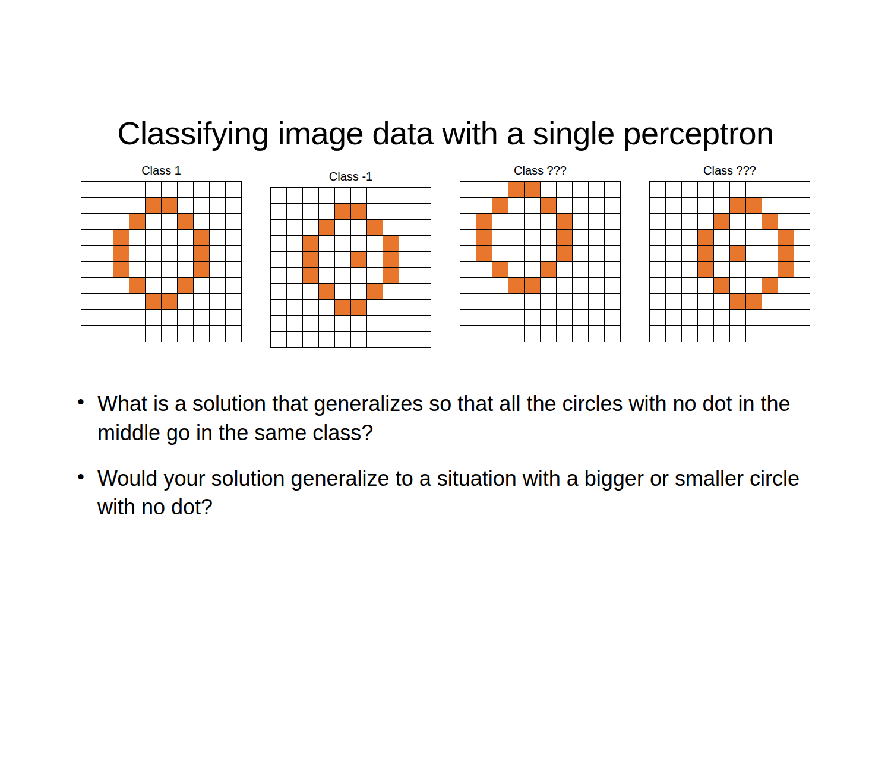Classifying image data with a single perceptron
Class 1
Class -1
Class ???
Class ???
What is a solution that generalizes so that all the circles with no dot in the middle go in the same class?
Would your solution generalize to a situation with a bigger or smaller circle with no dot?